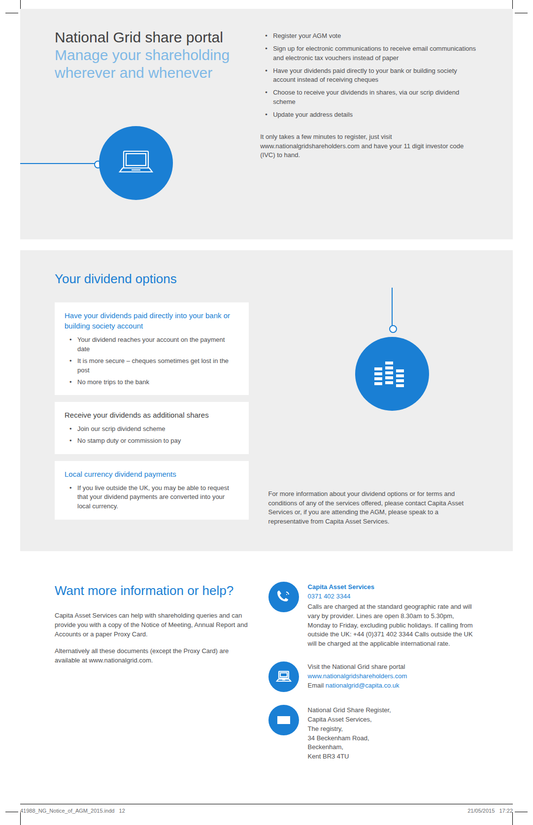National Grid share portal
Manage your shareholding
wherever and whenever
Register your AGM vote
Sign up for electronic communications to receive email communications and electronic tax vouchers instead of paper
Have your dividends paid directly to your bank or building society account instead of receiving cheques
Choose to receive your dividends in shares, via our scrip dividend scheme
Update your address details
It only takes a few minutes to register, just visit www.nationalgridshareholders.com and have your 11 digit investor code (IVC) to hand.
Your dividend options
Have your dividends paid directly into your bank or building society account
Your dividend reaches your account on the payment date
It is more secure – cheques sometimes get lost in the post
No more trips to the bank
Receive your dividends as additional shares
Join our scrip dividend scheme
No stamp duty or commission to pay
Local currency dividend payments
If you live outside the UK, you may be able to request that your dividend payments are converted into your local currency.
For more information about your dividend options or for terms and conditions of any of the services offered, please contact Capita Asset Services or, if you are attending the AGM, please speak to a representative from Capita Asset Services.
Want more information or help?
Capita Asset Services can help with shareholding queries and can provide you with a copy of the Notice of Meeting, Annual Report and Accounts or a paper Proxy Card.
Alternatively all these documents (except the Proxy Card) are available at www.nationalgrid.com.
Capita Asset Services 0371 402 3344 Calls are charged at the standard geographic rate and will vary by provider. Lines are open 8.30am to 5.30pm, Monday to Friday, excluding public holidays. If calling from outside the UK: +44 (0)371 402 3344 Calls outside the UK will be charged at the applicable international rate.
Visit the National Grid share portal
www.nationalgridshareholders.com
Email nationalgrid@capita.co.uk
National Grid Share Register,
Capita Asset Services,
The registry,
34 Beckenham Road,
Beckenham,
Kent BR3 4TU
41988_NG_Notice_of_AGM_2015.indd 12 21/05/2015 17:22